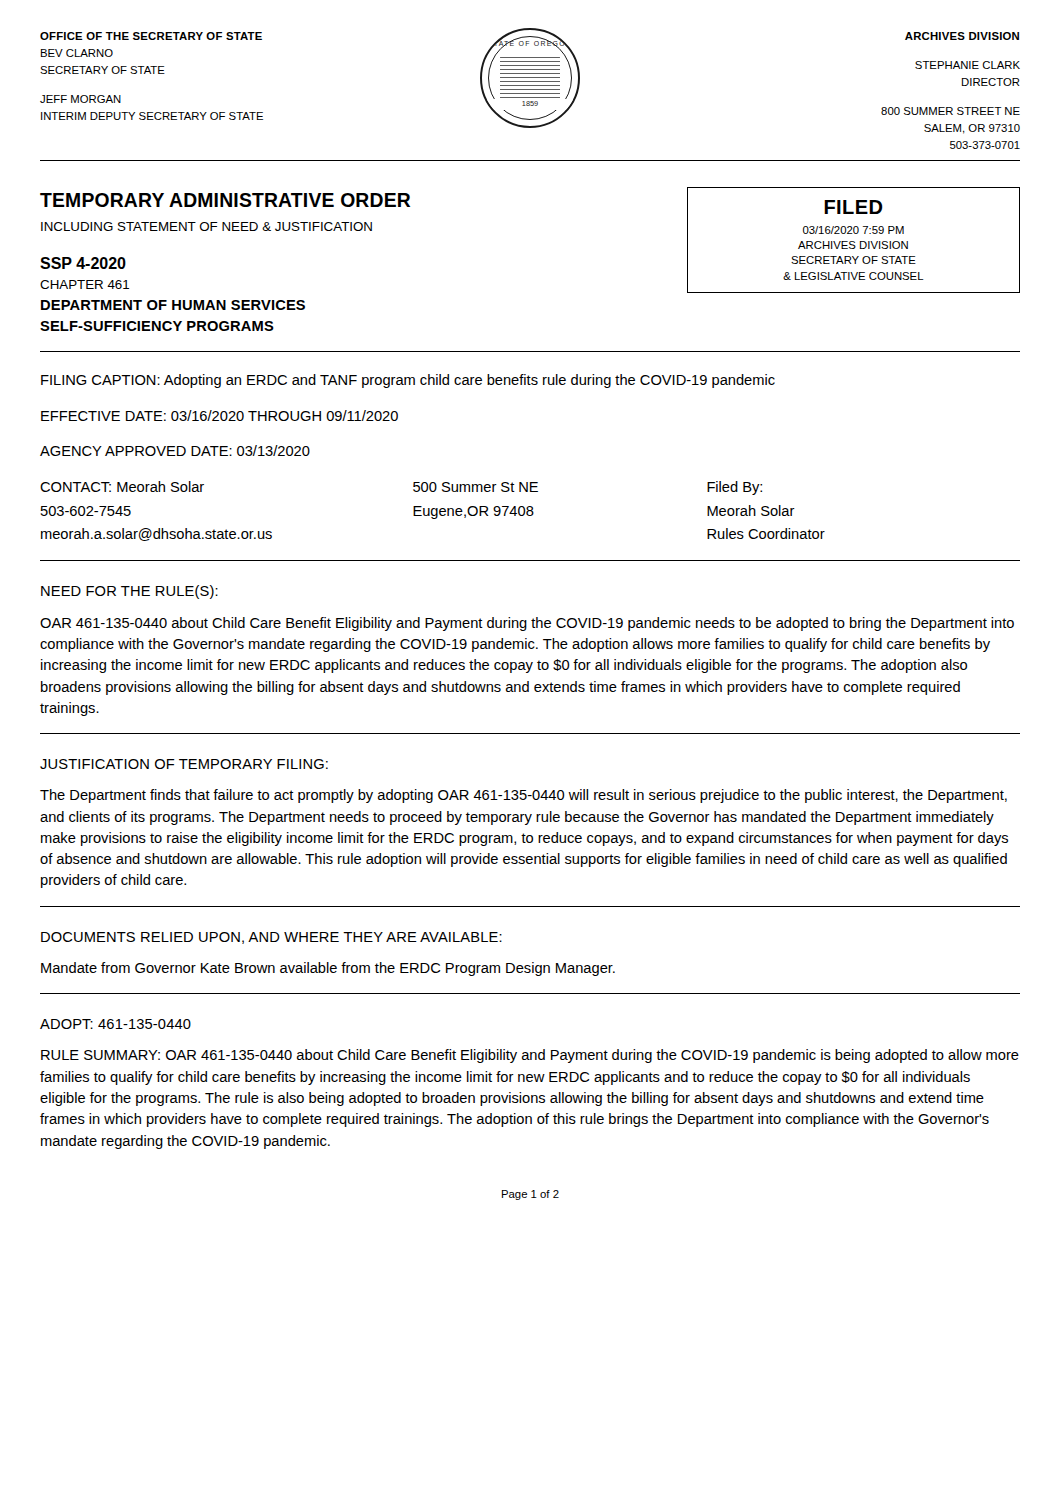OFFICE OF THE SECRETARY OF STATE
BEV CLARNO
SECRETARY OF STATE
JEFF MORGAN
INTERIM DEPUTY SECRETARY OF STATE
STATE OF OREGON
1859
ARCHIVES DIVISION
STEPHANIE CLARK
DIRECTOR
800 SUMMER STREET NE
SALEM, OR 97310
503-373-0701
TEMPORARY ADMINISTRATIVE ORDER
INCLUDING STATEMENT OF NEED & JUSTIFICATION
SSP 4-2020
CHAPTER 461
DEPARTMENT OF HUMAN SERVICES
SELF-SUFFICIENCY PROGRAMS
FILED
03/16/2020 7:59 PM
ARCHIVES DIVISION
SECRETARY OF STATE
& LEGISLATIVE COUNSEL
FILING CAPTION: Adopting an ERDC and TANF program child care benefits rule during the COVID-19 pandemic
EFFECTIVE DATE: 03/16/2020 THROUGH 09/11/2020
AGENCY APPROVED DATE: 03/13/2020
| CONTACT: Meorah Solar | 500 Summer St NE | Filed By: |
| 503-602-7545 | Eugene,OR 97408 | Meorah Solar |
| meorah.a.solar@dhsoha.state.or.us | | Rules Coordinator |
NEED FOR THE RULE(S):
OAR 461-135-0440 about Child Care Benefit Eligibility and Payment during the COVID-19 pandemic needs to be adopted to bring the Department into compliance with the Governor's mandate regarding the COVID-19 pandemic. The adoption allows more families to qualify for child care benefits by increasing the income limit for new ERDC applicants and reduces the copay to $0 for all individuals eligible for the programs. The adoption also broadens provisions allowing the billing for absent days and shutdowns and extends time frames in which providers have to complete required trainings.
JUSTIFICATION OF TEMPORARY FILING:
The Department finds that failure to act promptly by adopting OAR 461-135-0440 will result in serious prejudice to the public interest, the Department, and clients of its programs. The Department needs to proceed by temporary rule because the Governor has mandated the Department immediately make provisions to raise the eligibility income limit for the ERDC program, to reduce copays, and to expand circumstances for when payment for days of absence and shutdown are allowable. This rule adoption will provide essential supports for eligible families in need of child care as well as qualified providers of child care.
DOCUMENTS RELIED UPON, AND WHERE THEY ARE AVAILABLE:
Mandate from Governor Kate Brown available from the ERDC Program Design Manager.
ADOPT: 461-135-0440
RULE SUMMARY: OAR 461-135-0440 about Child Care Benefit Eligibility and Payment during the COVID-19 pandemic is being adopted to allow more families to qualify for child care benefits by increasing the income limit for new ERDC applicants and to reduce the copay to $0 for all individuals eligible for the programs. The rule is also being adopted to broaden provisions allowing the billing for absent days and shutdowns and extend time frames in which providers have to complete required trainings. The adoption of this rule brings the Department into compliance with the Governor's mandate regarding the COVID-19 pandemic.
Page 1 of 2